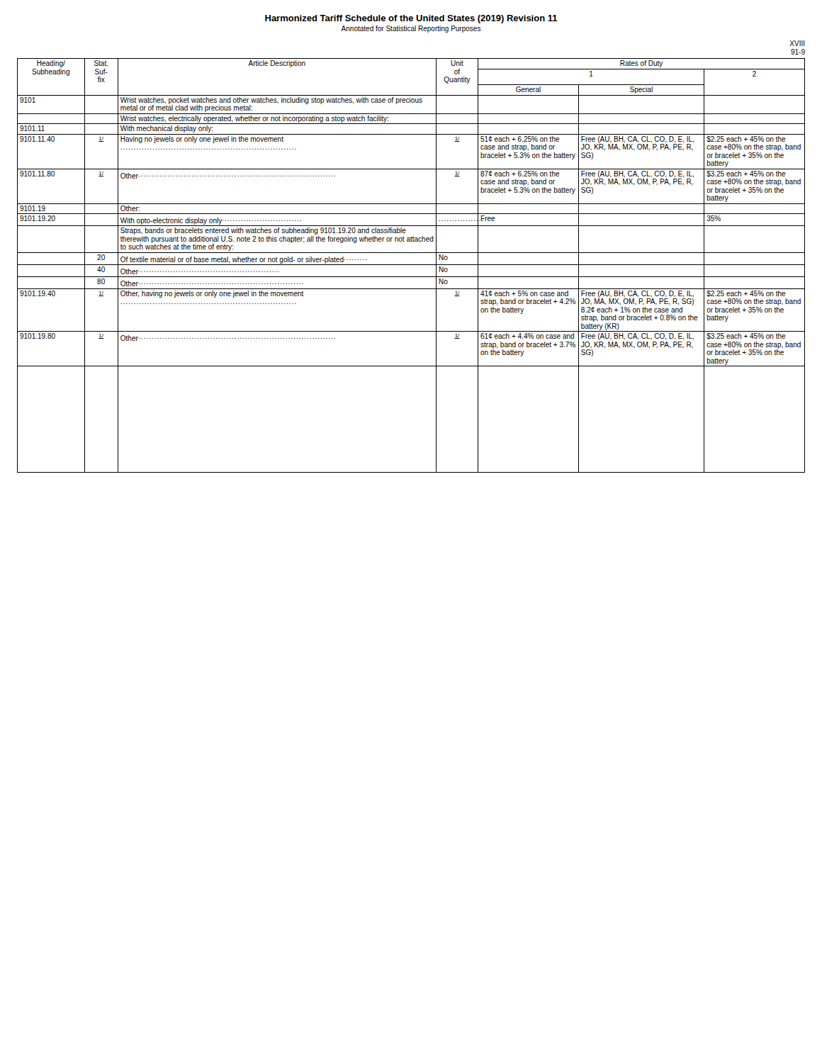Harmonized Tariff Schedule of the United States (2019) Revision 11
Annotated for Statistical Reporting Purposes
XVIII
91-9
| Heading/ Subheading | Stat. Suf- fix | Article Description | Unit of Quantity | Rates of Duty |
| --- | --- | --- | --- | --- |
| 1 | 2 |
| | | | | General | Special |
| 9101 | | Wrist watches, pocket watches and other watches, including stop watches, with case of precious metal or of metal clad with precious metal: | | | | |
| | | Wrist watches, electrically operated, whether or not incorporating a stop watch facility: | | | | |
| 9101.11 | | With mechanical display only: | | | | |
| 9101.11.40 | 1/ | Having no jewels or only one jewel in the movement .................................................................. | 1/ | 51¢ each + 6.25% on the case and strap, band or bracelet + 5.3% on the battery | Free (AU, BH, CA, CL, CO, D, E, IL, JO, KR, MA, MX, OM, P, PA, PE, R, SG) | $2.25 each + 45% on the case +80% on the strap, band or bracelet + 35% on the battery |
| 9101.11.80 | 1/ | Other .......................................................................... | 1/ | 87¢ each + 6.25% on the case and strap, band or bracelet + 5.3% on the battery | Free (AU, BH, CA, CL, CO, D, E, IL, JO, KR, MA, MX, OM, P, PA, PE, R, SG) | $3.25 each + 45% on the case +80% on the strap, band or bracelet + 35% on the battery |
| 9101.19 | | Other: | | | | |
| 9101.19.20 | | With opto-electronic display only .............................. | ................. | Free | | 35% |
| | | Straps, bands or bracelets entered with watches of subheading 9101.19.20 and classifiable therewith pursuant to additional U.S. note 2 to this chapter; all the foregoing whether or not attached to such watches at the time of entry: | | | | |
| | 20 | Of textile material or of base metal, whether or not gold- or silver-plated ......... | No | | | |
| | 40 | Other ..................................................... | No | | | |
| | 80 | Other .............................................................. | No | | | |
| 9101.19.40 | 1/ | Other, having no jewels or only one jewel in the movement .................................................................. | 1/ | 41¢ each + 5% on case and strap, band or bracelet + 4.2% on the battery | Free (AU, BH, CA, CL, CO, D, E, IL, JO, MA, MX, OM, P, PA, PE, R, SG) 8.2¢ each + 1% on the case and strap, band or bracelet + 0.8% on the battery (KR) | $2.25 each + 45% on the case +80% on the strap, band or bracelet + 35% on the battery |
| 9101.19.80 | 1/ | Other .......................................................................... | 1/ | 61¢ each + 4.4% on case and strap, band or bracelet + 3.7% on the battery | Free (AU, BH, CA, CL, CO, D, E, IL, JO, KR, MA, MX, OM, P, PA, PE, R, SG) | $3.25 each + 45% on the case +80% on the strap, band or bracelet + 35% on the battery |